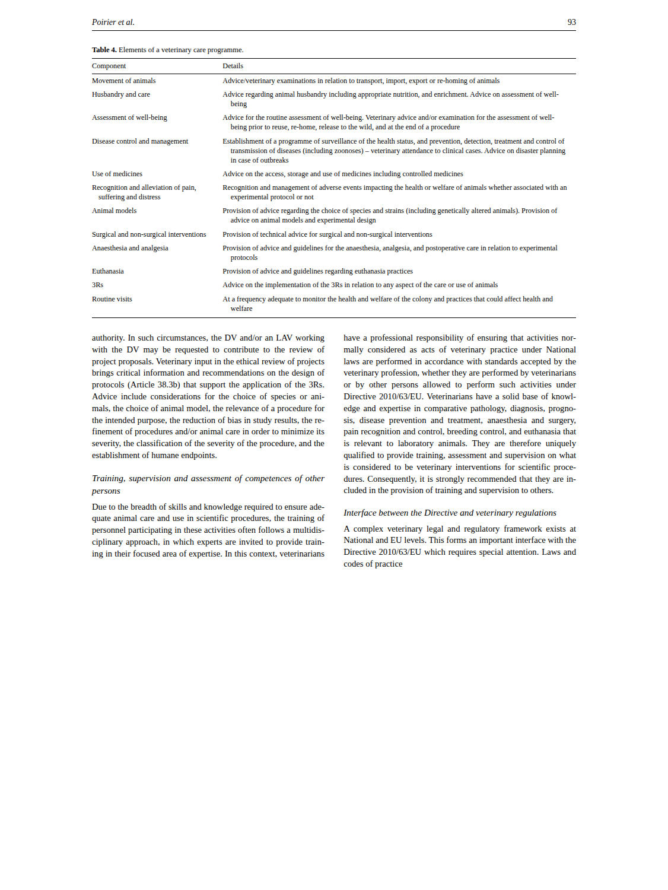Poirier et al. 93
Table 4. Elements of a veterinary care programme.
| Component | Details |
| --- | --- |
| Movement of animals | Advice/veterinary examinations in relation to transport, import, export or re-homing of animals |
| Husbandry and care | Advice regarding animal husbandry including appropriate nutrition, and enrichment. Advice on assessment of well-being |
| Assessment of well-being | Advice for the routine assessment of well-being. Veterinary advice and/or examination for the assessment of well-being prior to reuse, re-home, release to the wild, and at the end of a procedure |
| Disease control and management | Establishment of a programme of surveillance of the health status, and prevention, detection, treatment and control of transmission of diseases (including zoonoses) – veterinary attendance to clinical cases. Advice on disaster planning in case of outbreaks |
| Use of medicines | Advice on the access, storage and use of medicines including controlled medicines |
| Recognition and alleviation of pain, suffering and distress | Recognition and management of adverse events impacting the health or welfare of animals whether associated with an experimental protocol or not |
| Animal models | Provision of advice regarding the choice of species and strains (including genetically altered animals). Provision of advice on animal models and experimental design |
| Surgical and non-surgical interventions | Provision of technical advice for surgical and non-surgical interventions |
| Anaesthesia and analgesia | Provision of advice and guidelines for the anaesthesia, analgesia, and postoperative care in relation to experimental protocols |
| Euthanasia | Provision of advice and guidelines regarding euthanasia practices |
| 3Rs | Advice on the implementation of the 3Rs in relation to any aspect of the care or use of animals |
| Routine visits | At a frequency adequate to monitor the health and welfare of the colony and practices that could affect health and welfare |
authority. In such circumstances, the DV and/or an LAV working with the DV may be requested to contribute to the review of project proposals. Veterinary input in the ethical review of projects brings critical information and recommendations on the design of protocols (Article 38.3b) that support the application of the 3Rs. Advice include considerations for the choice of species or animals, the choice of animal model, the relevance of a procedure for the intended purpose, the reduction of bias in study results, the refinement of procedures and/or animal care in order to minimize its severity, the classification of the severity of the procedure, and the establishment of humane endpoints.
Training, supervision and assessment of competences of other persons
Due to the breadth of skills and knowledge required to ensure adequate animal care and use in scientific procedures, the training of personnel participating in these activities often follows a multidisciplinary approach, in which experts are invited to provide training in their focused area of expertise. In this context, veterinarians have a professional responsibility of ensuring that activities normally considered as acts of veterinary practice under National laws are performed in accordance with standards accepted by the veterinary profession, whether they are performed by veterinarians or by other persons allowed to perform such activities under Directive 2010/63/EU. Veterinarians have a solid base of knowledge and expertise in comparative pathology, diagnosis, prognosis, disease prevention and treatment, anaesthesia and surgery, pain recognition and control, breeding control, and euthanasia that is relevant to laboratory animals. They are therefore uniquely qualified to provide training, assessment and supervision on what is considered to be veterinary interventions for scientific procedures. Consequently, it is strongly recommended that they are included in the provision of training and supervision to others.
Interface between the Directive and veterinary regulations
A complex veterinary legal and regulatory framework exists at National and EU levels. This forms an important interface with the Directive 2010/63/EU which requires special attention. Laws and codes of practice